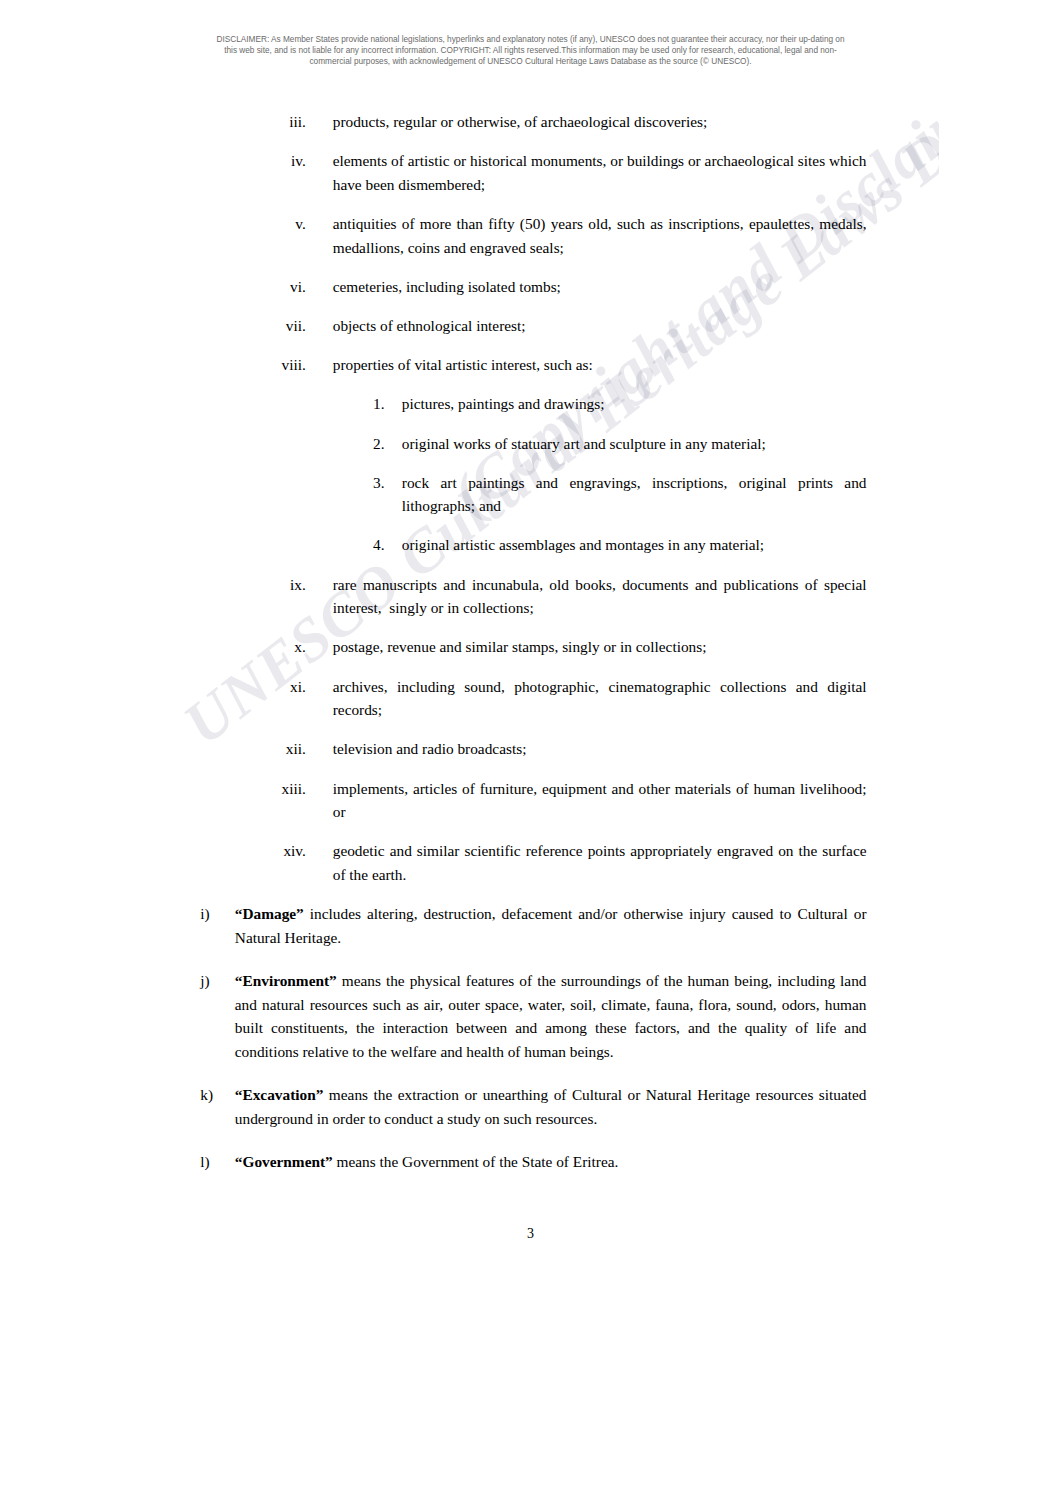UNESCO Cultural Heritage Laws Database
(Copyright and Disclaimer apply)
DISCLAIMER: As Member States provide national legislations, hyperlinks and explanatory notes (if any), UNESCO does not guarantee their accuracy, nor their up-dating on
this web site, and is not liable for any incorrect information. COPYRIGHT: All rights reserved.This information may be used only for research, educational, legal and non-
commercial purposes, with acknowledgement of UNESCO Cultural Heritage Laws Database as the source (© UNESCO).
iii. products, regular or otherwise, of archaeological discoveries;
iv. elements of artistic or historical monuments, or buildings or archaeological sites which have been dismembered;
v. antiquities of more than fifty (50) years old, such as inscriptions, epaulettes, medals, medallions, coins and engraved seals;
vi. cemeteries, including isolated tombs;
vii. objects of ethnological interest;
viii. properties of vital artistic interest, such as:
1. pictures, paintings and drawings;
2. original works of statuary art and sculpture in any material;
3. rock art paintings and engravings, inscriptions, original prints and lithographs; and
4. original artistic assemblages and montages in any material;
ix. rare manuscripts and incunabula, old books, documents and publications of special interest, singly or in collections;
x. postage, revenue and similar stamps, singly or in collections;
xi. archives, including sound, photographic, cinematographic collections and digital records;
xii. television and radio broadcasts;
xiii. implements, articles of furniture, equipment and other materials of human livelihood; or
xiv. geodetic and similar scientific reference points appropriately engraved on the surface of the earth.
i) “Damage” includes altering, destruction, defacement and/or otherwise injury caused to Cultural or Natural Heritage.
j) “Environment” means the physical features of the surroundings of the human being, including land and natural resources such as air, outer space, water, soil, climate, fauna, flora, sound, odors, human built constituents, the interaction between and among these factors, and the quality of life and conditions relative to the welfare and health of human beings.
k) “Excavation” means the extraction or unearthing of Cultural or Natural Heritage resources situated underground in order to conduct a study on such resources.
l) “Government” means the Government of the State of Eritrea.
3